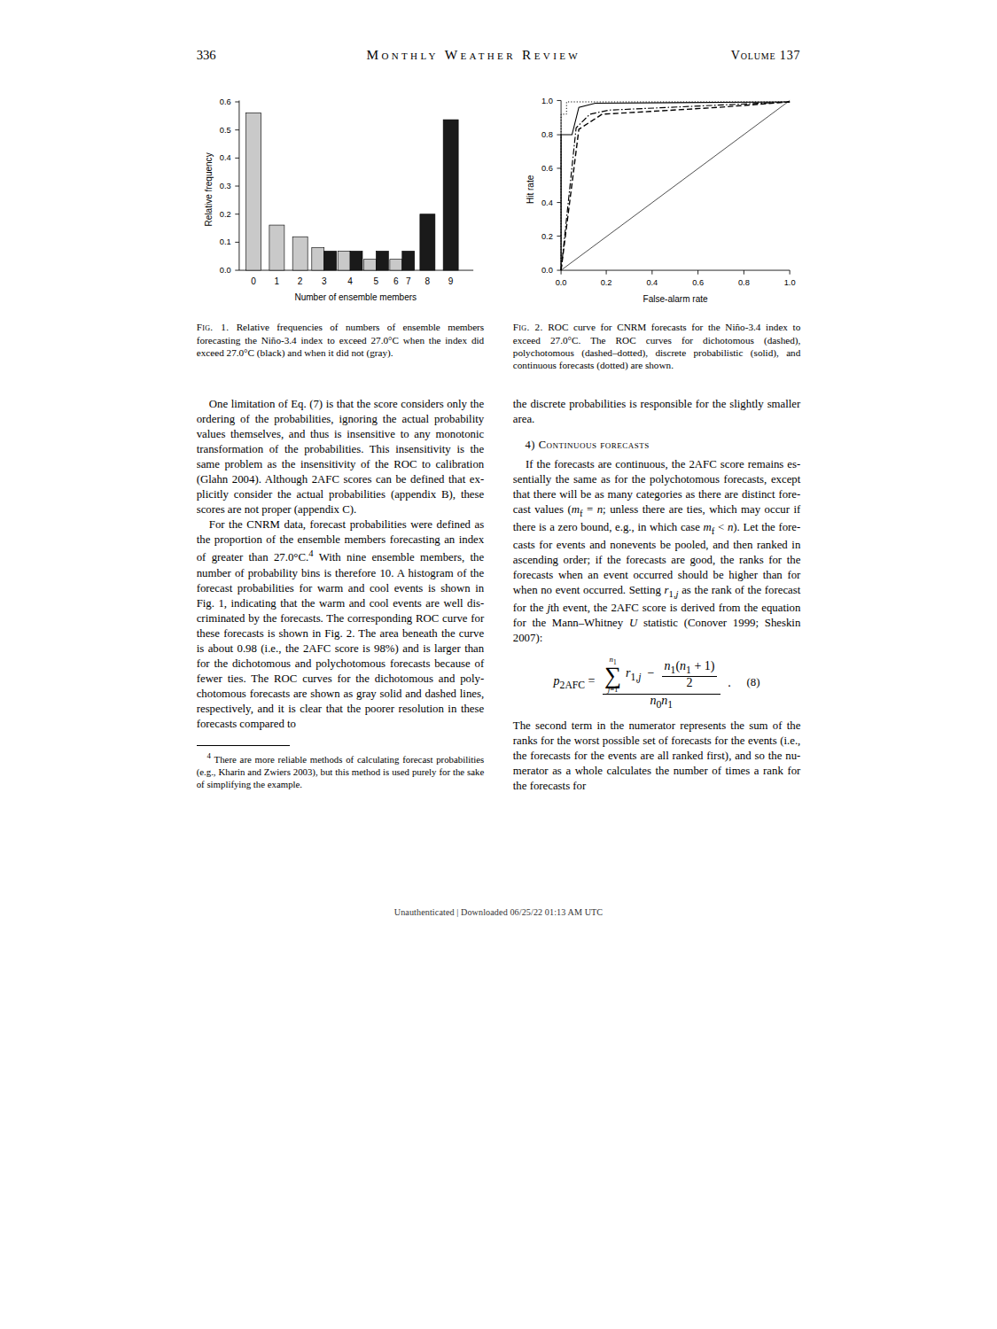336
Monthly Weather Review
Volume 137
0.0 0.1 0.2 0.3 0.4 0.5 0.6 Relative frequency 0 1 2 3 4 5 6 7 8 9 Number of ensemble members
Fig. 1. Relative frequencies of numbers of ensemble members forecasting the Niño-3.4 index to exceed 27.0°C when the index did exceed 27.0°C (black) and when it did not (gray).
0.0 0.2 0.4 0.6 0.8 1.0 0.0 0.2 0.4 0.6 0.8 1.0 Hit rate False-alarm rate
Fig. 2. ROC curve for CNRM forecasts for the Niño-3.4 index to exceed 27.0°C. The ROC curves for dichotomous (dashed), polychotomous (dashed–dotted), discrete probabilistic (solid), and continuous forecasts (dotted) are shown.
One limitation of Eq. (7) is that the score considers only the ordering of the probabilities, ignoring the actual probability values themselves, and thus is insensitive to any monotonic transformation of the probabilities. This insensitivity is the same problem as the insensitivity of the ROC to calibration (Glahn 2004). Although 2AFC scores can be defined that explicitly consider the actual probabilities (appendix B), these scores are not proper (appendix C).
For the CNRM data, forecast probabilities were defined as the proportion of the ensemble members forecasting an index of greater than 27.0°C.4 With nine ensemble members, the number of probability bins is therefore 10. A histogram of the forecast probabilities for warm and cool events is shown in Fig. 1, indicating that the warm and cool events are well discriminated by the forecasts. The corresponding ROC curve for these forecasts is shown in Fig. 2. The area beneath the curve is about 0.98 (i.e., the 2AFC score is 98%) and is larger than for the dichotomous and polychotomous forecasts because of fewer ties. The ROC curves for the dichotomous and polychotomous forecasts are shown as gray solid and dashed lines, respectively, and it is clear that the poorer resolution in these forecasts compared to
4 There are more reliable methods of calculating forecast probabilities (e.g., Kharin and Zwiers 2003), but this method is used purely for the sake of simplifying the example.
the discrete probabilities is responsible for the slightly smaller area.
4) Continuous forecasts
If the forecasts are continuous, the 2AFC score remains essentially the same as for the polychotomous forecasts, except that there will be as many categories as there are distinct forecast values (mf = n; unless there are ties, which may occur if there is a zero bound, e.g., in which case mf < n). Let the forecasts for events and nonevents be pooled, and then ranked in ascending order; if the forecasts are good, the ranks for the forecasts when an event occurred should be higher than for when no event occurred. Setting r1,j as the rank of the forecast for the jth event, the 2AFC score is derived from the equation for the Mann–Whitney U statistic (Conover 1999; Sheskin 2007):
p2AFC = n1 ∑ j=1 r1,j − n1(n1 + 1) 2 n0n1 . (8)
The second term in the numerator represents the sum of the ranks for the worst possible set of forecasts for the events (i.e., the forecasts for the events are all ranked first), and so the numerator as a whole calculates the number of times a rank for the forecasts for
Unauthenticated | Downloaded 06/25/22 01:13 AM UTC